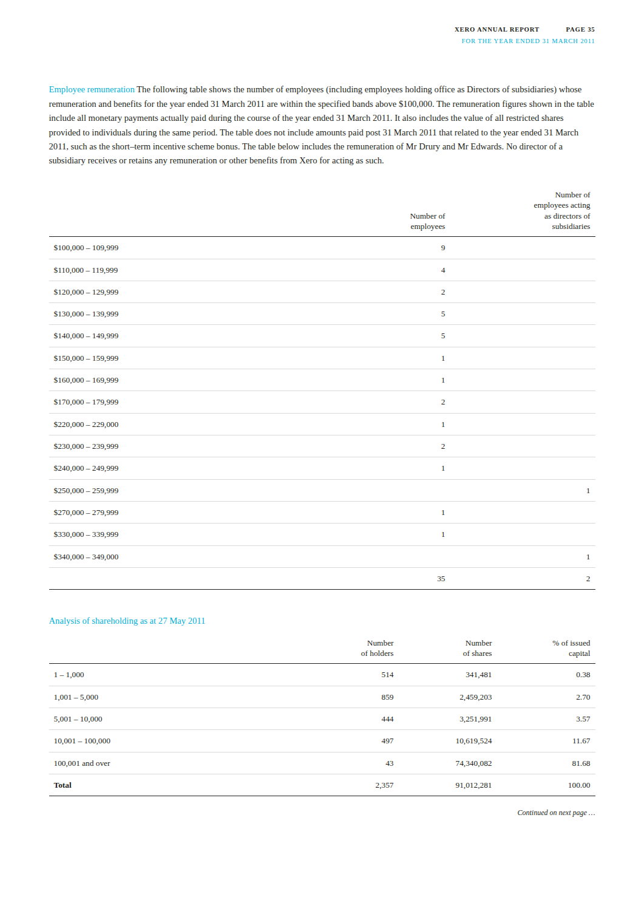Xero Annual Report Page 35 For the year ended 31 March 2011
Employee remuneration The following table shows the number of employees (including employees holding office as Directors of subsidiaries) whose remuneration and benefits for the year ended 31 March 2011 are within the specified bands above $100,000. The remuneration figures shown in the table include all monetary payments actually paid during the course of the year ended 31 March 2011. It also includes the value of all restricted shares provided to individuals during the same period. The table does not include amounts paid post 31 March 2011 that related to the year ended 31 March 2011, such as the short–term incentive scheme bonus. The table below includes the remuneration of Mr Drury and Mr Edwards. No director of a subsidiary receives or retains any remuneration or other benefits from Xero for acting as such.
| | Number of employees | Number of employees acting as directors of subsidiaries |
| --- | --- | --- |
| $100,000 – 109,999 | 9 | |
| $110,000 – 119,999 | 4 | |
| $120,000 – 129,999 | 2 | |
| $130,000 – 139,999 | 5 | |
| $140,000 – 149,999 | 5 | |
| $150,000 – 159,999 | 1 | |
| $160,000 – 169,999 | 1 | |
| $170,000 – 179,999 | 2 | |
| $220,000 – 229,000 | 1 | |
| $230,000 – 239,999 | 2 | |
| $240,000 – 249,999 | 1 | |
| $250,000 – 259,999 | | 1 |
| $270,000 – 279,999 | 1 | |
| $330,000 – 339,999 | 1 | |
| $340,000 – 349,000 | | 1 |
| | 35 | 2 |
Analysis of shareholding as at 27 May 2011
| | Number of holders | Number of shares | % of issued capital |
| --- | --- | --- | --- |
| 1 – 1,000 | 514 | 341,481 | 0.38 |
| 1,001 – 5,000 | 859 | 2,459,203 | 2.70 |
| 5,001 – 10,000 | 444 | 3,251,991 | 3.57 |
| 10,001 – 100,000 | 497 | 10,619,524 | 11.67 |
| 100,001 and over | 43 | 74,340,082 | 81.68 |
| Total | 2,357 | 91,012,281 | 100.00 |
Continued on next page …